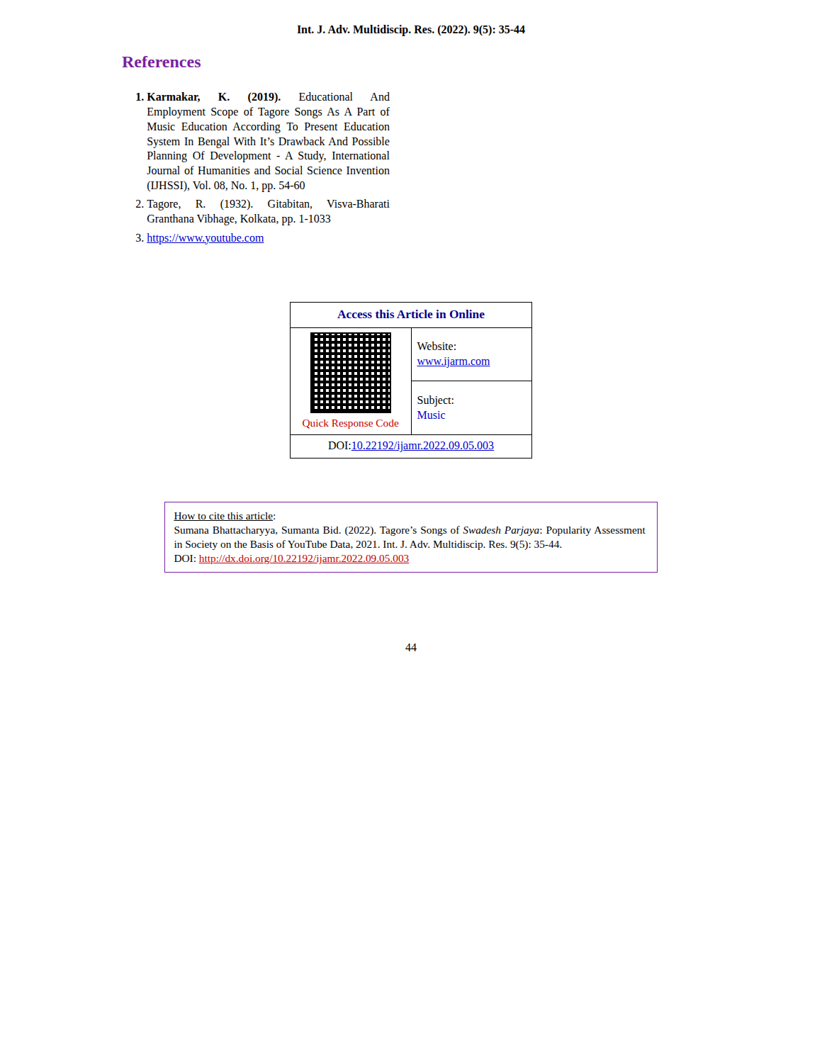Int. J. Adv. Multidiscip. Res. (2022). 9(5): 35-44
References
Karmakar, K. (2019). Educational And Employment Scope of Tagore Songs As A Part of Music Education According To Present Education System In Bengal With It’s Drawback And Possible Planning Of Development - A Study, International Journal of Humanities and Social Science Invention (IJHSSI), Vol. 08, No. 1, pp. 54-60
Tagore, R. (1932). Gitabitan, Visva-Bharati Granthana Vibhage, Kolkata, pp. 1-1033
https://www.youtube.com
| Access this Article in Online |
| --- |
| Quick Response Code | Website: www.ijarm.com |
| Subject: Music |
| DOI: 10.22192/ijamr.2022.09.05.003 |
How to cite this article:
Sumana Bhattacharyya, Sumanta Bid. (2022). Tagore’s Songs of Swadesh Parjaya: Popularity Assessment in Society on the Basis of YouTube Data, 2021. Int. J. Adv. Multidiscip. Res. 9(5): 35-44.
DOI: http://dx.doi.org/10.22192/ijamr.2022.09.05.003
44